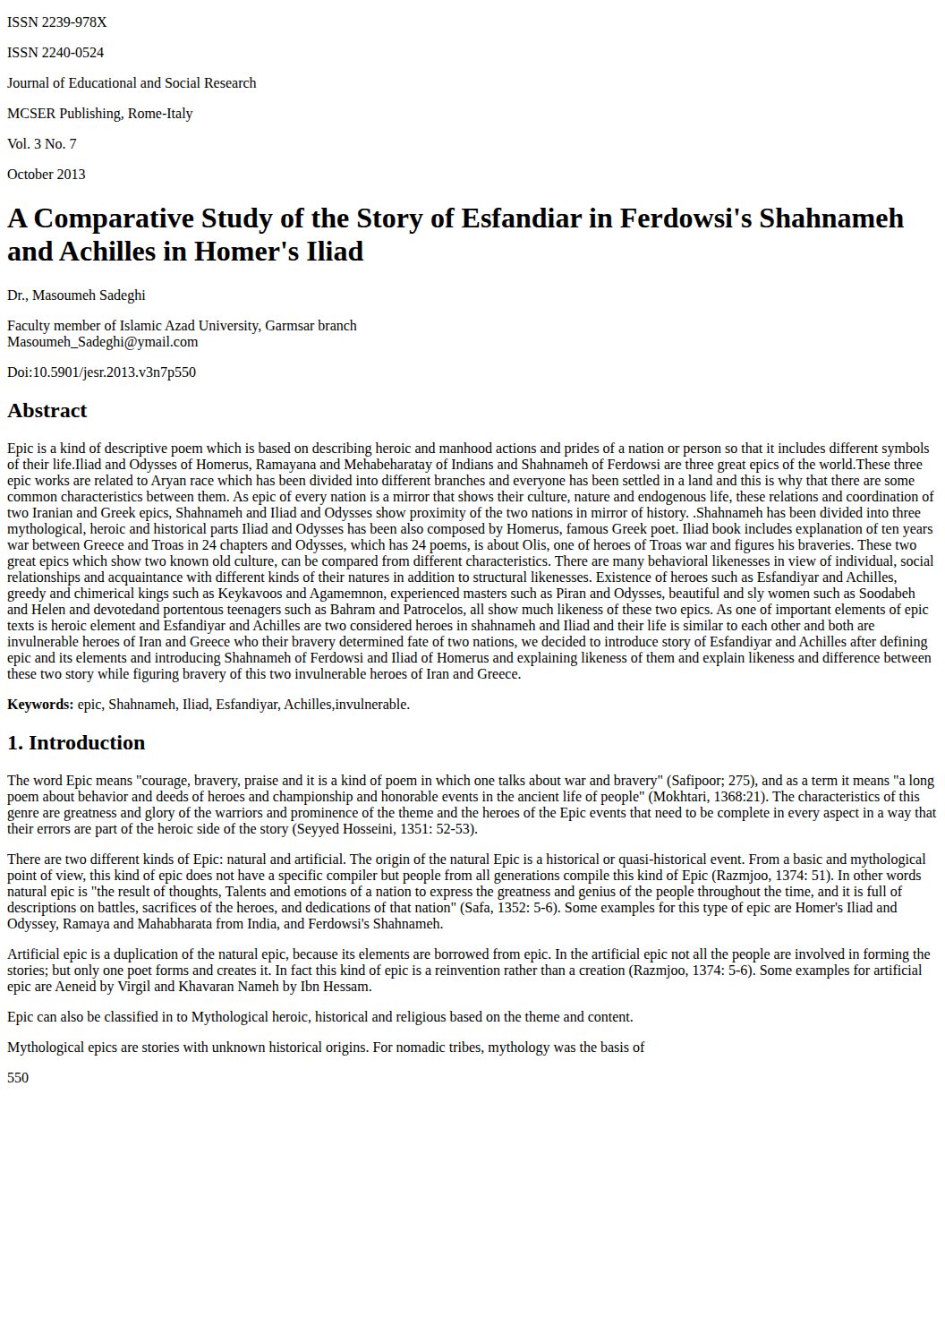ISSN 2239-978X
ISSN 2240-0524
Journal of Educational and Social Research
MCSER Publishing, Rome-Italy
Vol. 3 No. 7
October 2013
A Comparative Study of the Story of Esfandiar in Ferdowsi's Shahnameh and Achilles in Homer's Iliad
Dr., Masoumeh Sadeghi
Faculty member of Islamic Azad University, Garmsar branch
Masoumeh_Sadeghi@ymail.com
Doi:10.5901/jesr.2013.v3n7p550
Abstract
Epic is a kind of descriptive poem which is based on describing heroic and manhood actions and prides of a nation or person so that it includes different symbols of their life.Iliad and Odysses of Homerus, Ramayana and Mehabeharatay of Indians and Shahnameh of Ferdowsi are three great epics of the world.These three epic works are related to Aryan race which has been divided into different branches and everyone has been settled in a land and this is why that there are some common characteristics between them. As epic of every nation is a mirror that shows their culture, nature and endogenous life, these relations and coordination of two Iranian and Greek epics, Shahnameh and Iliad and Odysses show proximity of the two nations in mirror of history. .Shahnameh has been divided into three mythological, heroic and historical parts Iliad and Odysses has been also composed by Homerus, famous Greek poet. Iliad book includes explanation of ten years war between Greece and Troas in 24 chapters and Odysses, which has 24 poems, is about Olis, one of heroes of Troas war and figures his braveries. These two great epics which show two known old culture, can be compared from different characteristics. There are many behavioral likenesses in view of individual, social relationships and acquaintance with different kinds of their natures in addition to structural likenesses. Existence of heroes such as Esfandiyar and Achilles, greedy and chimerical kings such as Keykavoos and Agamemnon, experienced masters such as Piran and Odysses, beautiful and sly women such as Soodabeh and Helen and devotedand portentous teenagers such as Bahram and Patrocelos, all show much likeness of these two epics. As one of important elements of epic texts is heroic element and Esfandiyar and Achilles are two considered heroes in shahnameh and Iliad and their life is similar to each other and both are invulnerable heroes of Iran and Greece who their bravery determined fate of two nations, we decided to introduce story of Esfandiyar and Achilles after defining epic and its elements and introducing Shahnameh of Ferdowsi and Iliad of Homerus and explaining likeness of them and explain likeness and difference between these two story while figuring bravery of this two invulnerable heroes of Iran and Greece.
Keywords: epic, Shahnameh, Iliad, Esfandiyar, Achilles,invulnerable.
1. Introduction
The word Epic means "courage, bravery, praise and it is a kind of poem in which one talks about war and bravery" (Safipoor; 275), and as a term it means "a long poem about behavior and deeds of heroes and championship and honorable events in the ancient life of people" (Mokhtari, 1368:21). The characteristics of this genre are greatness and glory of the warriors and prominence of the theme and the heroes of the Epic events that need to be complete in every aspect in a way that their errors are part of the heroic side of the story (Seyyed Hosseini, 1351: 52-53).
There are two different kinds of Epic: natural and artificial. The origin of the natural Epic is a historical or quasi-historical event. From a basic and mythological point of view, this kind of epic does not have a specific compiler but people from all generations compile this kind of Epic (Razmjoo, 1374: 51). In other words natural epic is "the result of thoughts, Talents and emotions of a nation to express the greatness and genius of the people throughout the time, and it is full of descriptions on battles, sacrifices of the heroes, and dedications of that nation" (Safa, 1352: 5-6). Some examples for this type of epic are Homer's Iliad and Odyssey, Ramaya and Mahabharata from India, and Ferdowsi's Shahnameh.
Artificial epic is a duplication of the natural epic, because its elements are borrowed from epic. In the artificial epic not all the people are involved in forming the stories; but only one poet forms and creates it. In fact this kind of epic is a reinvention rather than a creation (Razmjoo, 1374: 5-6). Some examples for artificial epic are Aeneid by Virgil and Khavaran Nameh by Ibn Hessam.
Epic can also be classified in to Mythological heroic, historical and religious based on the theme and content.
Mythological epics are stories with unknown historical origins. For nomadic tribes, mythology was the basis of
550